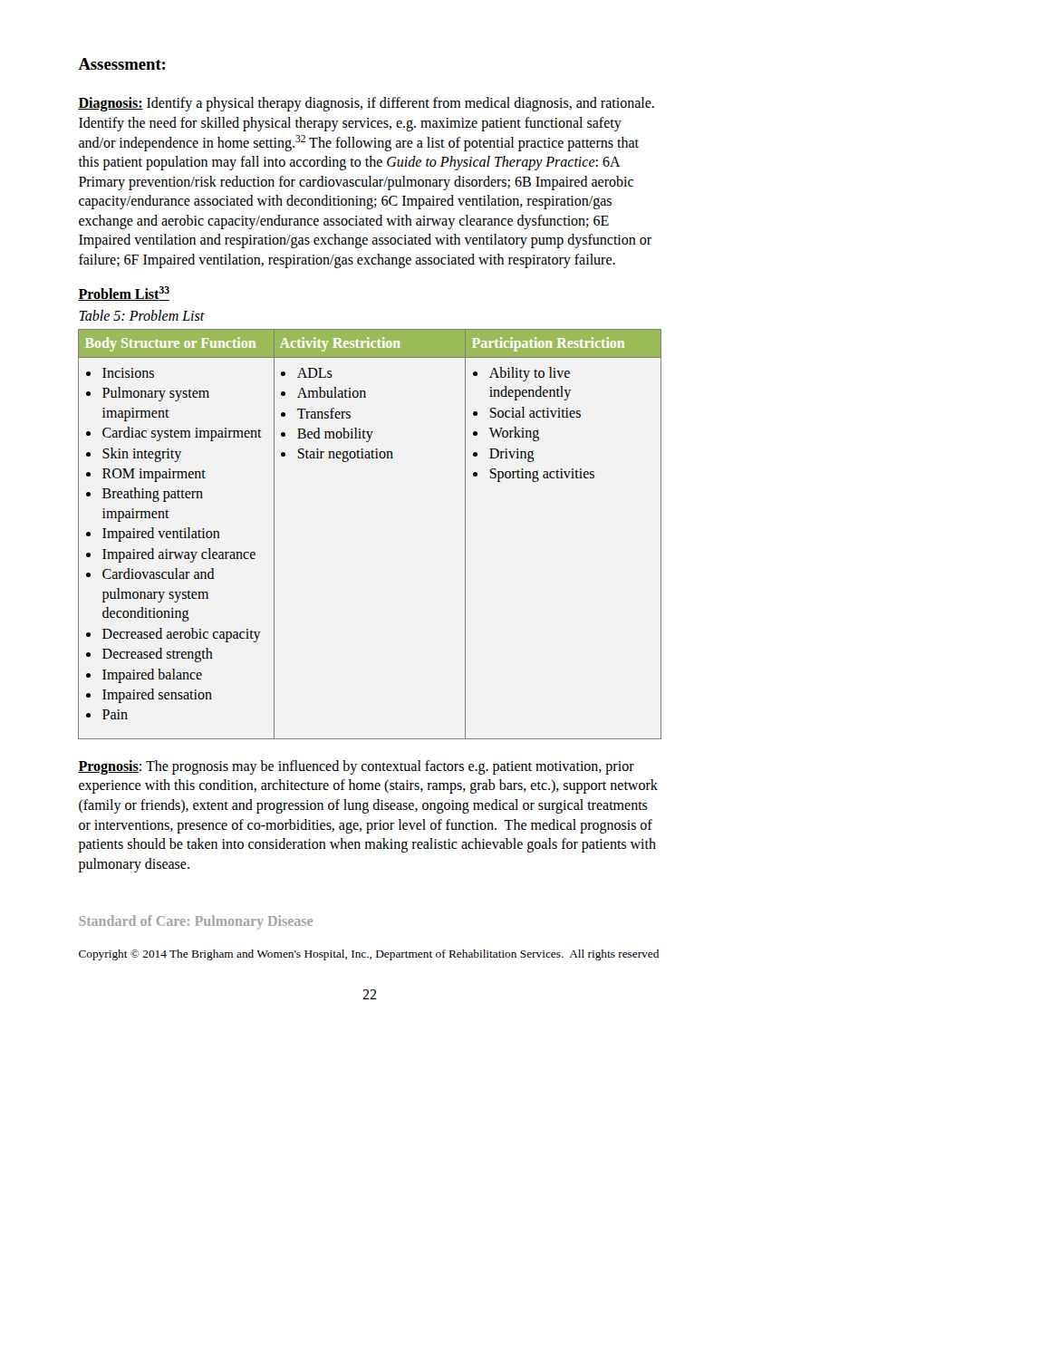Assessment:
Diagnosis: Identify a physical therapy diagnosis, if different from medical diagnosis, and rationale. Identify the need for skilled physical therapy services, e.g. maximize patient functional safety and/or independence in home setting.32 The following are a list of potential practice patterns that this patient population may fall into according to the Guide to Physical Therapy Practice: 6A Primary prevention/risk reduction for cardiovascular/pulmonary disorders; 6B Impaired aerobic capacity/endurance associated with deconditioning; 6C Impaired ventilation, respiration/gas exchange and aerobic capacity/endurance associated with airway clearance dysfunction; 6E Impaired ventilation and respiration/gas exchange associated with ventilatory pump dysfunction or failure; 6F Impaired ventilation, respiration/gas exchange associated with respiratory failure.
Problem List33
Table 5: Problem List
| Body Structure or Function | Activity Restriction | Participation Restriction |
| --- | --- | --- |
| Incisions Pulmonary system imapirment Cardiac system impairment Skin integrity ROM impairment Breathing pattern impairment Impaired ventilation Impaired airway clearance Cardiovascular and pulmonary system deconditioning Decreased aerobic capacity Decreased strength Impaired balance Impaired sensation Pain | ADLs Ambulation Transfers Bed mobility Stair negotiation | Ability to live independently Social activities Working Driving Sporting activities |
Prognosis: The prognosis may be influenced by contextual factors e.g. patient motivation, prior experience with this condition, architecture of home (stairs, ramps, grab bars, etc.), support network (family or friends), extent and progression of lung disease, ongoing medical or surgical treatments or interventions, presence of co-morbidities, age, prior level of function. The medical prognosis of patients should be taken into consideration when making realistic achievable goals for patients with pulmonary disease.
Standard of Care: Pulmonary Disease
Copyright © 2014 The Brigham and Women's Hospital, Inc., Department of Rehabilitation Services. All rights reserved
22